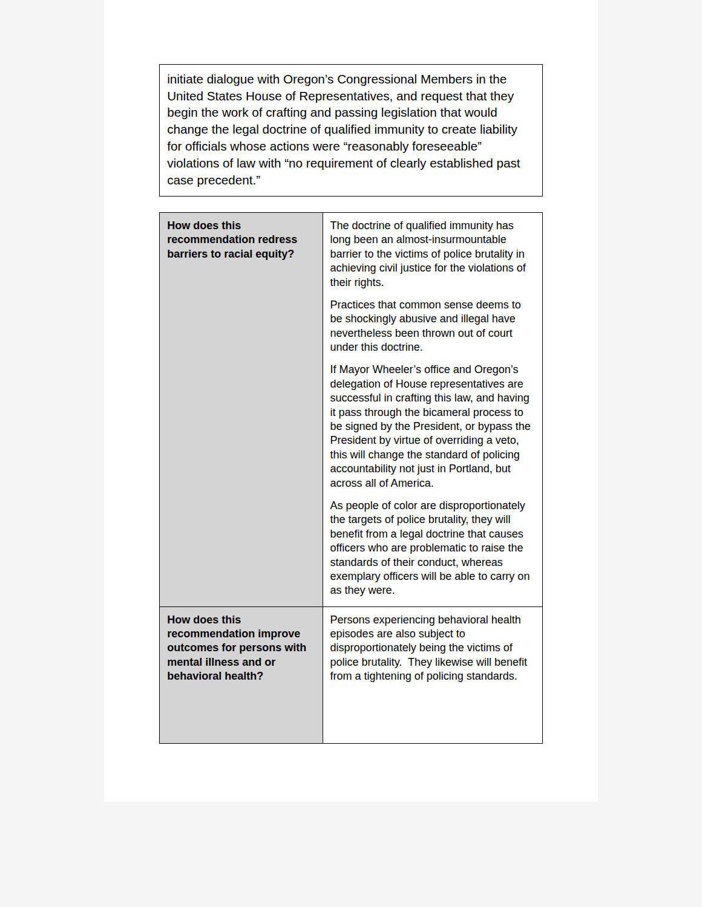initiate dialogue with Oregon’s Congressional Members in the United States House of Representatives, and request that they begin the work of crafting and passing legislation that would change the legal doctrine of qualified immunity to create liability for officials whose actions were “reasonably foreseeable” violations of law with “no requirement of clearly established past case precedent.”
| How does this recommendation redress barriers to racial equity? | The doctrine of qualified immunity has long been an almost-insurmountable barrier to the victims of police brutality in achieving civil justice for the violations of their rights. Practices that common sense deems to be shockingly abusive and illegal have nevertheless been thrown out of court under this doctrine. If Mayor Wheeler’s office and Oregon’s delegation of House representatives are successful in crafting this law, and having it pass through the bicameral process to be signed by the President, or bypass the President by virtue of overriding a veto, this will change the standard of policing accountability not just in Portland, but across all of America. As people of color are disproportionately the targets of police brutality, they will benefit from a legal doctrine that causes officers who are problematic to raise the standards of their conduct, whereas exemplary officers will be able to carry on as they were. |
| How does this recommendation improve outcomes for persons with mental illness and or behavioral health? | Persons experiencing behavioral health episodes are also subject to disproportionately being the victims of police brutality. They likewise will benefit from a tightening of policing standards. |